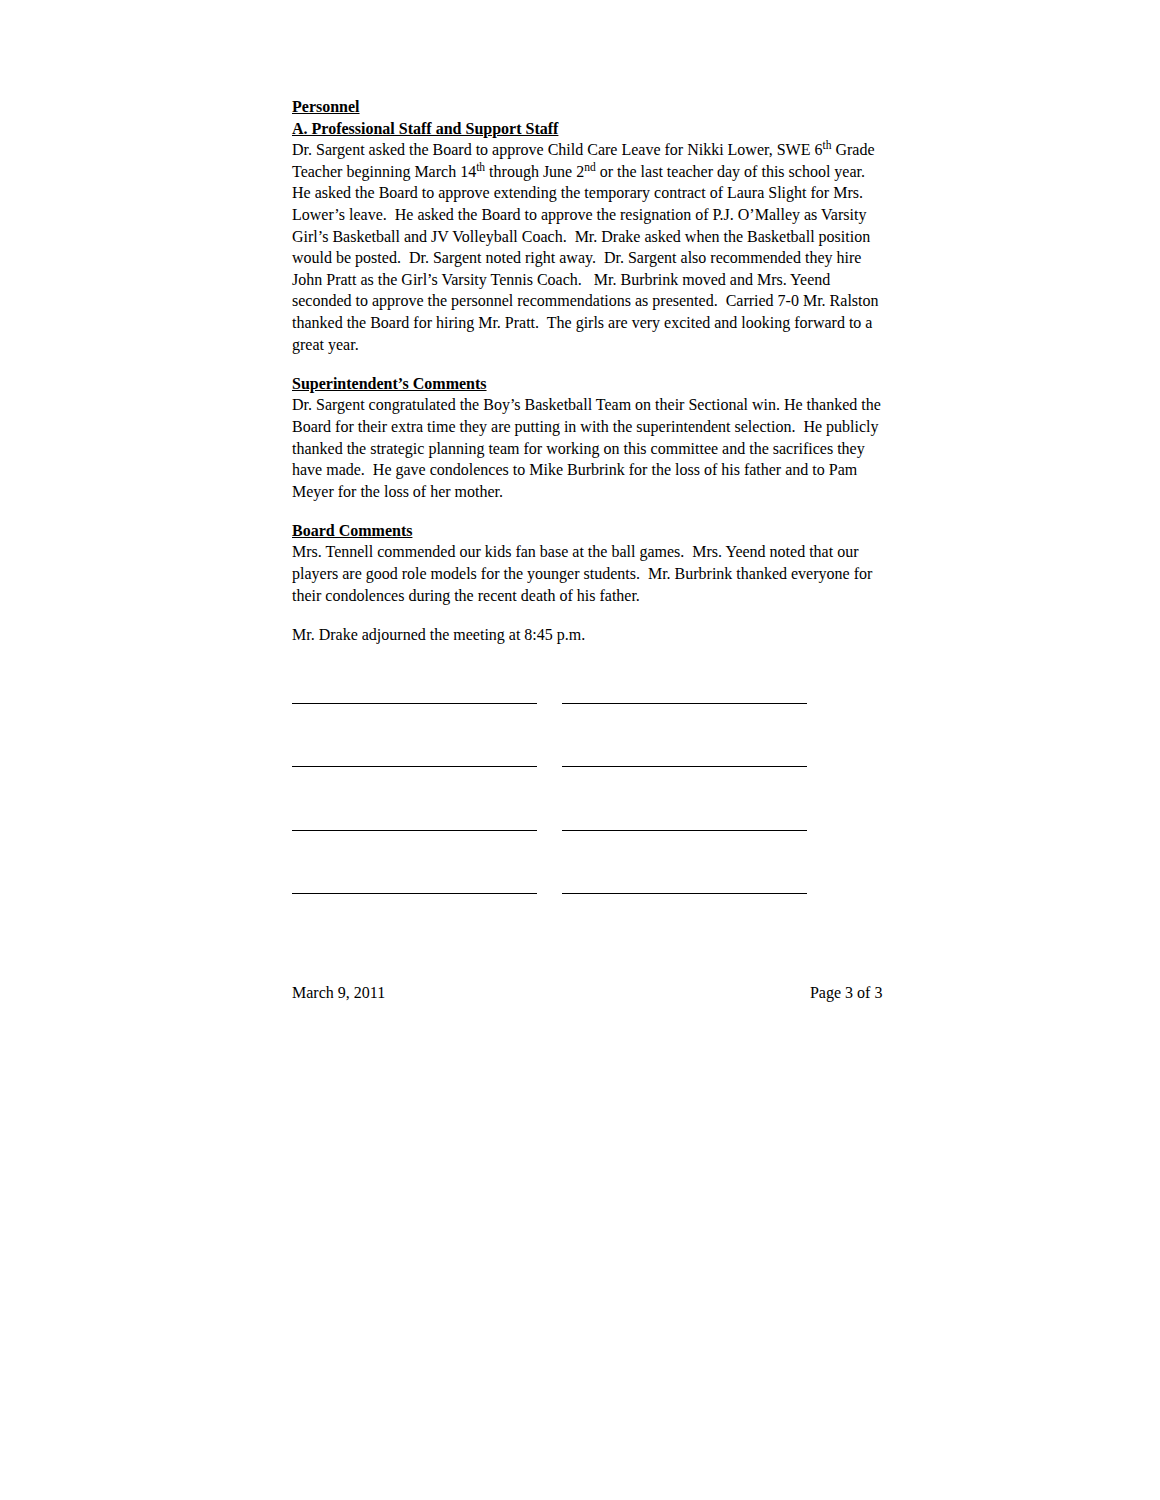Personnel
A. Professional Staff and Support Staff
Dr. Sargent asked the Board to approve Child Care Leave for Nikki Lower, SWE 6th Grade Teacher beginning March 14th through June 2nd or the last teacher day of this school year. He asked the Board to approve extending the temporary contract of Laura Slight for Mrs. Lower’s leave. He asked the Board to approve the resignation of P.J. O’Malley as Varsity Girl’s Basketball and JV Volleyball Coach. Mr. Drake asked when the Basketball position would be posted. Dr. Sargent noted right away. Dr. Sargent also recommended they hire John Pratt as the Girl’s Varsity Tennis Coach. Mr. Burbrink moved and Mrs. Yeend seconded to approve the personnel recommendations as presented. Carried 7-0 Mr. Ralston thanked the Board for hiring Mr. Pratt. The girls are very excited and looking forward to a great year.
Superintendent’s Comments
Dr. Sargent congratulated the Boy’s Basketball Team on their Sectional win. He thanked the Board for their extra time they are putting in with the superintendent selection. He publicly thanked the strategic planning team for working on this committee and the sacrifices they have made. He gave condolences to Mike Burbrink for the loss of his father and to Pam Meyer for the loss of her mother.
Board Comments
Mrs. Tennell commended our kids fan base at the ball games. Mrs. Yeend noted that our players are good role models for the younger students. Mr. Burbrink thanked everyone for their condolences during the recent death of his father.
Mr. Drake adjourned the meeting at 8:45 p.m.
March 9, 2011 Page 3 of 3